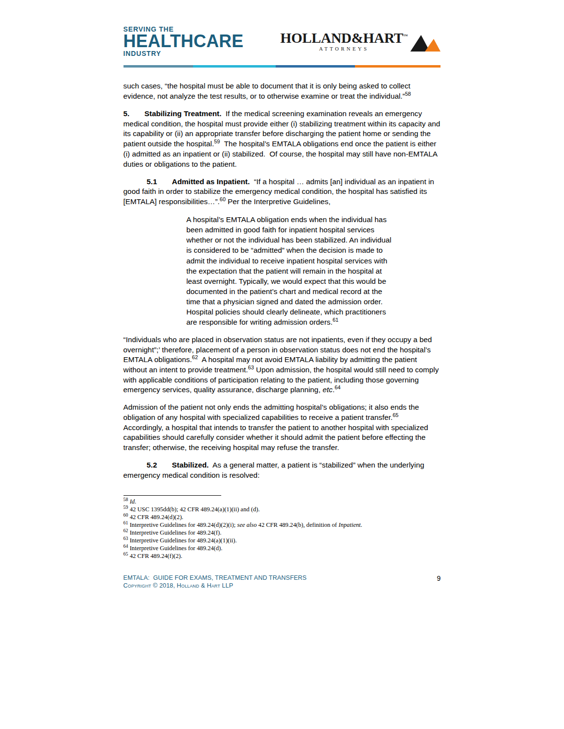SERVING THE
HEALTHCARE
INDUSTRY
HOLLAND&HART™
ATTORNEYS
such cases, “the hospital must be able to document that it is only being asked to collect evidence, not analyze the test results, or to otherwise examine or treat the individual.”58
5.  Stabilizing Treatment. If the medical screening examination reveals an emergency medical condition, the hospital must provide either (i) stabilizing treatment within its capacity and its capability or (ii) an appropriate transfer before discharging the patient home or sending the patient outside the hospital.59 The hospital’s EMTALA obligations end once the patient is either (i) admitted as an inpatient or (ii) stabilized. Of course, the hospital may still have non-EMTALA duties or obligations to the patient.
5.1  Admitted as Inpatient. “If a hospital … admits [an] individual as an inpatient in good faith in order to stabilize the emergency medical condition, the hospital has satisfied its [EMTALA] responsibilities…”.60 Per the Interpretive Guidelines,
A hospital’s EMTALA obligation ends when the individual has been admitted in good faith for inpatient hospital services whether or not the individual has been stabilized. An individual is considered to be “admitted” when the decision is made to admit the individual to receive inpatient hospital services with the expectation that the patient will remain in the hospital at least overnight. Typically, we would expect that this would be documented in the patient’s chart and medical record at the time that a physician signed and dated the admission order. Hospital policies should clearly delineate, which practitioners are responsible for writing admission orders.61
“Individuals who are placed in observation status are not inpatients, even if they occupy a bed overnight”;’ therefore, placement of a person in observation status does not end the hospital’s EMTALA obligations.62 A hospital may not avoid EMTALA liability by admitting the patient without an intent to provide treatment.63 Upon admission, the hospital would still need to comply with applicable conditions of participation relating to the patient, including those governing emergency services, quality assurance, discharge planning, etc.64
Admission of the patient not only ends the admitting hospital’s obligations; it also ends the obligation of any hospital with specialized capabilities to receive a patient transfer.65 Accordingly, a hospital that intends to transfer the patient to another hospital with specialized capabilities should carefully consider whether it should admit the patient before effecting the transfer; otherwise, the receiving hospital may refuse the transfer.
5.2  Stabilized. As a general matter, a patient is “stabilized” when the underlying emergency medical condition is resolved:
58 Id.
59 42 USC 1395dd(b); 42 CFR 489.24(a)(1)(ii) and (d).
60 42 CFR 489.24(d)(2).
61 Interpretive Guidelines for 489.24(d)(2)(i); see also 42 CFR 489.24(b), definition of Inpatient.
62 Interpretive Guidelines for 489.24(f).
63 Interpretive Guidelines for 489.24(a)(1)(ii).
64 Interpretive Guidelines for 489.24(d).
65 42 CFR 489.24(f)(2).
EMTALA: GUIDE FOR EXAMS, TREATMENT AND TRANSFERS
Copyright © 2018, Holland & Hart LLP
9